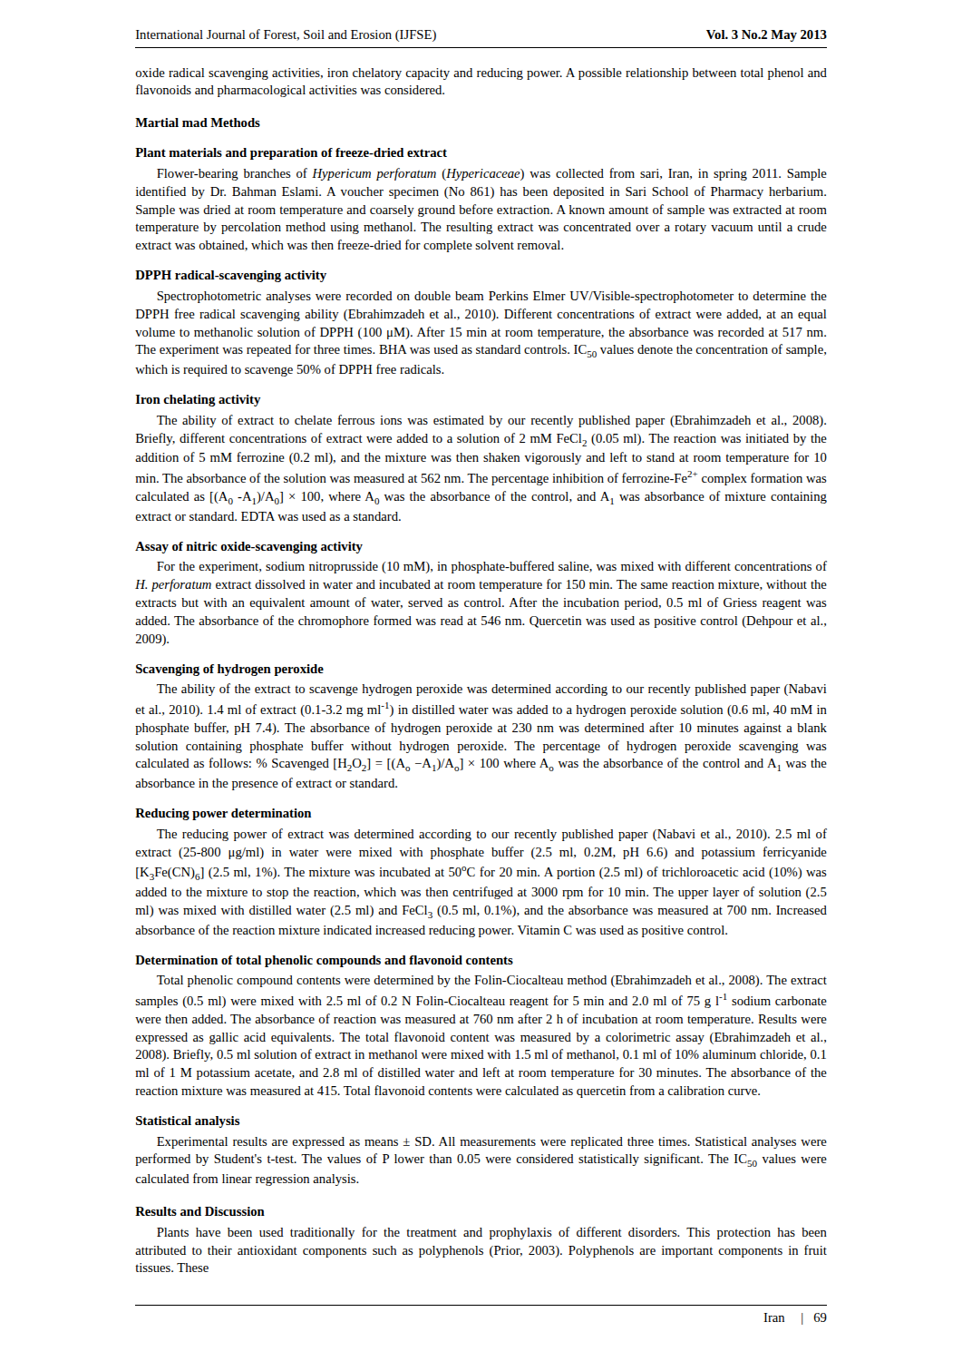International Journal of Forest, Soil and Erosion (IJFSE) Vol. 3 No.2 May 2013
oxide radical scavenging activities, iron chelatory capacity and reducing power. A possible relationship between total phenol and flavonoids and pharmacological activities was considered.
Martial mad Methods
Plant materials and preparation of freeze-dried extract
Flower-bearing branches of Hypericum perforatum (Hypericaceae) was collected from sari, Iran, in spring 2011. Sample identified by Dr. Bahman Eslami. A voucher specimen (No 861) has been deposited in Sari School of Pharmacy herbarium. Sample was dried at room temperature and coarsely ground before extraction. A known amount of sample was extracted at room temperature by percolation method using methanol. The resulting extract was concentrated over a rotary vacuum until a crude extract was obtained, which was then freeze-dried for complete solvent removal.
DPPH radical-scavenging activity
Spectrophotometric analyses were recorded on double beam Perkins Elmer UV/Visible-spectrophotometer to determine the DPPH free radical scavenging ability (Ebrahimzadeh et al., 2010). Different concentrations of extract were added, at an equal volume to methanolic solution of DPPH (100 μM). After 15 min at room temperature, the absorbance was recorded at 517 nm. The experiment was repeated for three times. BHA was used as standard controls. IC50 values denote the concentration of sample, which is required to scavenge 50% of DPPH free radicals.
Iron chelating activity
The ability of extract to chelate ferrous ions was estimated by our recently published paper (Ebrahimzadeh et al., 2008). Briefly, different concentrations of extract were added to a solution of 2 mM FeCl2 (0.05 ml). The reaction was initiated by the addition of 5 mM ferrozine (0.2 ml), and the mixture was then shaken vigorously and left to stand at room temperature for 10 min. The absorbance of the solution was measured at 562 nm. The percentage inhibition of ferrozine-Fe2+ complex formation was calculated as [(A0 -A1)/A0] × 100, where A0 was the absorbance of the control, and A1 was absorbance of mixture containing extract or standard. EDTA was used as a standard.
Assay of nitric oxide-scavenging activity
For the experiment, sodium nitroprusside (10 mM), in phosphate-buffered saline, was mixed with different concentrations of H. perforatum extract dissolved in water and incubated at room temperature for 150 min. The same reaction mixture, without the extracts but with an equivalent amount of water, served as control. After the incubation period, 0.5 ml of Griess reagent was added. The absorbance of the chromophore formed was read at 546 nm. Quercetin was used as positive control (Dehpour et al., 2009).
Scavenging of hydrogen peroxide
The ability of the extract to scavenge hydrogen peroxide was determined according to our recently published paper (Nabavi et al., 2010). 1.4 ml of extract (0.1-3.2 mg ml-1) in distilled water was added to a hydrogen peroxide solution (0.6 ml, 40 mM in phosphate buffer, pH 7.4). The absorbance of hydrogen peroxide at 230 nm was determined after 10 minutes against a blank solution containing phosphate buffer without hydrogen peroxide. The percentage of hydrogen peroxide scavenging was calculated as follows: % Scavenged [H2O2] = [(Ao −A1)/Ao] × 100 where Ao was the absorbance of the control and A1 was the absorbance in the presence of extract or standard.
Reducing power determination
The reducing power of extract was determined according to our recently published paper (Nabavi et al., 2010). 2.5 ml of extract (25-800 μg/ml) in water were mixed with phosphate buffer (2.5 ml, 0.2M, pH 6.6) and potassium ferricyanide [K3Fe(CN)6] (2.5 ml, 1%). The mixture was incubated at 50oC for 20 min. A portion (2.5 ml) of trichloroacetic acid (10%) was added to the mixture to stop the reaction, which was then centrifuged at 3000 rpm for 10 min. The upper layer of solution (2.5 ml) was mixed with distilled water (2.5 ml) and FeCl3 (0.5 ml, 0.1%), and the absorbance was measured at 700 nm. Increased absorbance of the reaction mixture indicated increased reducing power. Vitamin C was used as positive control.
Determination of total phenolic compounds and flavonoid contents
Total phenolic compound contents were determined by the Folin-Ciocalteau method (Ebrahimzadeh et al., 2008). The extract samples (0.5 ml) were mixed with 2.5 ml of 0.2 N Folin-Ciocalteau reagent for 5 min and 2.0 ml of 75 g l-1 sodium carbonate were then added. The absorbance of reaction was measured at 760 nm after 2 h of incubation at room temperature. Results were expressed as gallic acid equivalents. The total flavonoid content was measured by a colorimetric assay (Ebrahimzadeh et al., 2008). Briefly, 0.5 ml solution of extract in methanol were mixed with 1.5 ml of methanol, 0.1 ml of 10% aluminum chloride, 0.1 ml of 1 M potassium acetate, and 2.8 ml of distilled water and left at room temperature for 30 minutes. The absorbance of the reaction mixture was measured at 415. Total flavonoid contents were calculated as quercetin from a calibration curve.
Statistical analysis
Experimental results are expressed as means ± SD. All measurements were replicated three times. Statistical analyses were performed by Student's t-test. The values of P lower than 0.05 were considered statistically significant. The IC50 values were calculated from linear regression analysis.
Results and Discussion
Plants have been used traditionally for the treatment and prophylaxis of different disorders. This protection has been attributed to their antioxidant components such as polyphenols (Prior, 2003). Polyphenols are important components in fruit tissues. These
Iran| 69